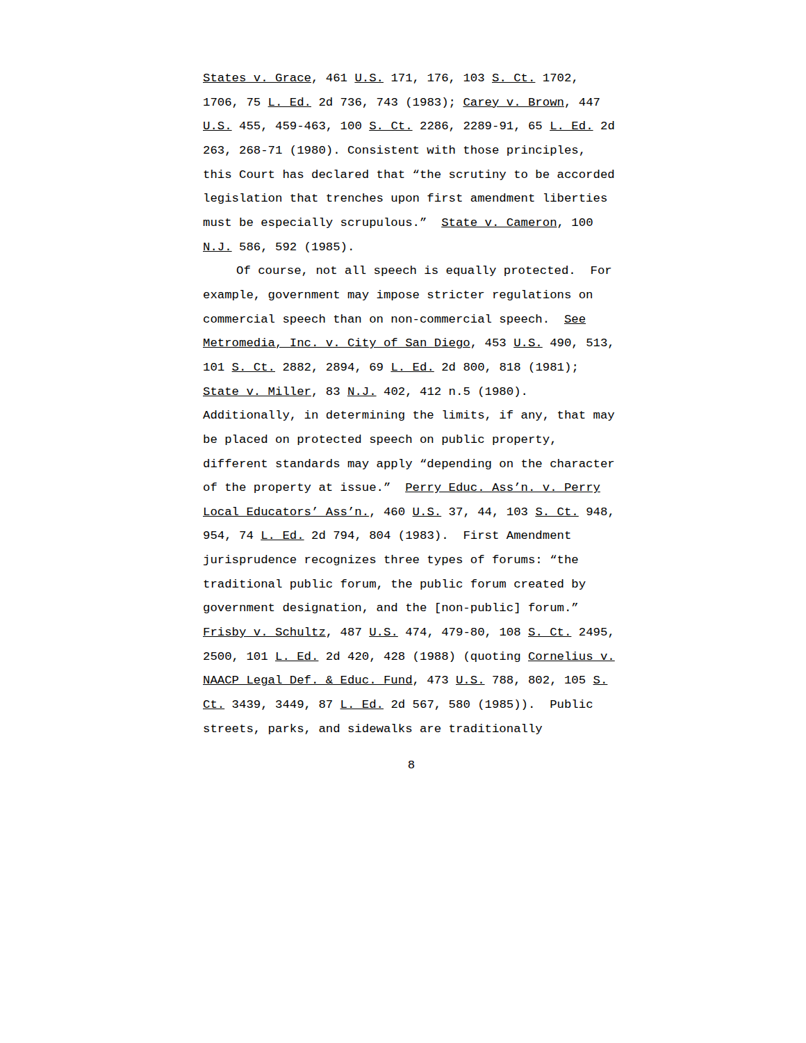States v. Grace, 461 U.S. 171, 176, 103 S. Ct. 1702, 1706, 75 L. Ed. 2d 736, 743 (1983); Carey v. Brown, 447 U.S. 455, 459-463, 100 S. Ct. 2286, 2289-91, 65 L. Ed. 2d 263, 268-71 (1980). Consistent with those principles, this Court has declared that “the scrutiny to be accorded legislation that trenches upon first amendment liberties must be especially scrupulous.” State v. Cameron, 100 N.J. 586, 592 (1985).
Of course, not all speech is equally protected. For example, government may impose stricter regulations on commercial speech than on non-commercial speech. See Metromedia, Inc. v. City of San Diego, 453 U.S. 490, 513, 101 S. Ct. 2882, 2894, 69 L. Ed. 2d 800, 818 (1981); State v. Miller, 83 N.J. 402, 412 n.5 (1980). Additionally, in determining the limits, if any, that may be placed on protected speech on public property, different standards may apply “depending on the character of the property at issue.” Perry Educ. Ass’n. v. Perry Local Educators’ Ass’n., 460 U.S. 37, 44, 103 S. Ct. 948, 954, 74 L. Ed. 2d 794, 804 (1983). First Amendment jurisprudence recognizes three types of forums: “the traditional public forum, the public forum created by government designation, and the [non-public] forum.” Frisby v. Schultz, 487 U.S. 474, 479-80, 108 S. Ct. 2495, 2500, 101 L. Ed. 2d 420, 428 (1988) (quoting Cornelius v. NAACP Legal Def. & Educ. Fund, 473 U.S. 788, 802, 105 S. Ct. 3439, 3449, 87 L. Ed. 2d 567, 580 (1985)). Public streets, parks, and sidewalks are traditionally
8